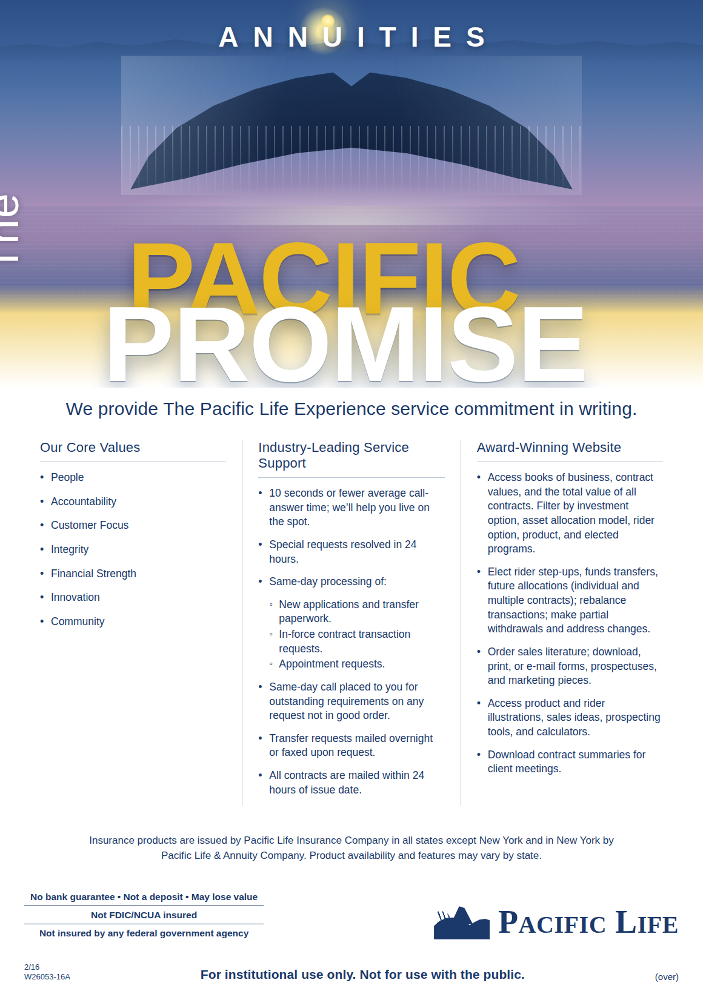ANNUITIES
The PACIFIC PROMISE
We provide The Pacific Life Experience service commitment in writing.
Our Core Values
People
Accountability
Customer Focus
Integrity
Financial Strength
Innovation
Community
Industry-Leading Service Support
10 seconds or fewer average call-answer time; we’ll help you live on the spot.
Special requests resolved in 24 hours.
Same-day processing of:
New applications and transfer paperwork.
In-force contract transaction requests.
Appointment requests.
Same-day call placed to you for outstanding requirements on any request not in good order.
Transfer requests mailed overnight or faxed upon request.
All contracts are mailed within 24 hours of issue date.
Award-Winning Website
Access books of business, contract values, and the total value of all contracts. Filter by investment option, asset allocation model, rider option, product, and elected programs.
Elect rider step-ups, funds transfers, future allocations (individual and multiple contracts); rebalance transactions; make partial withdrawals and address changes.
Order sales literature; download, print, or e-mail forms, prospectuses, and marketing pieces.
Access product and rider illustrations, sales ideas, prospecting tools, and calculators.
Download contract summaries for client meetings.
Insurance products are issued by Pacific Life Insurance Company in all states except New York and in New York by Pacific Life & Annuity Company. Product availability and features may vary by state.
No bank guarantee • Not a deposit • May lose value
Not FDIC/NCUA insured
Not insured by any federal government agency
PACIFIC LIFE
2/16
W26053-16A
For institutional use only. Not for use with the public.
(over)